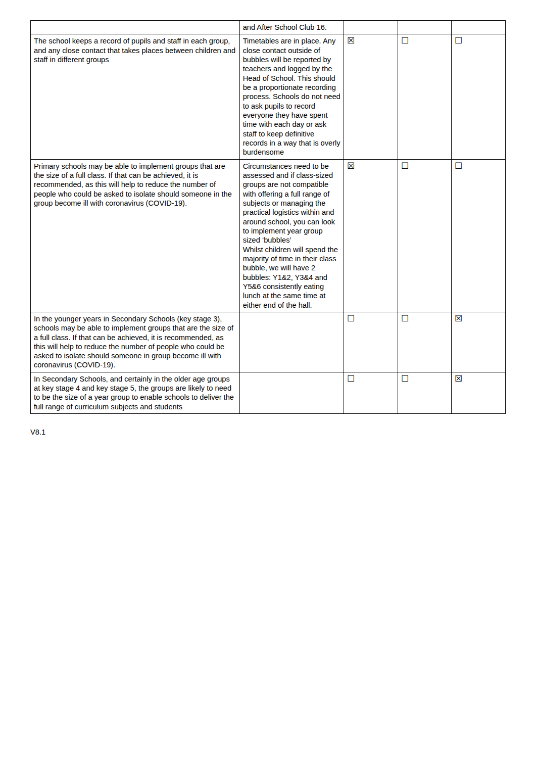| | and After School Club 16. | | | |
| The school keeps a record of pupils and staff in each group, and any close contact that takes places between children and staff in different groups | Timetables are in place. Any close contact outside of bubbles will be reported by teachers and logged by the Head of School. This should be a proportionate recording process. Schools do not need to ask pupils to record everyone they have spent time with each day or ask staff to keep definitive records in a way that is overly burdensome | ☒ | ☐ | ☐ |
| Primary schools may be able to implement groups that are the size of a full class. If that can be achieved, it is recommended, as this will help to reduce the number of people who could be asked to isolate should someone in the group become ill with coronavirus (COVID-19). | Circumstances need to be assessed and if class-sized groups are not compatible with offering a full range of subjects or managing the practical logistics within and around school, you can look to implement year group sized ‘bubbles’ Whilst children will spend the majority of time in their class bubble, we will have 2 bubbles: Y1&2, Y3&4 and Y5&6 consistently eating lunch at the same time at either end of the hall. | ☒ | ☐ | ☐ |
| In the younger years in Secondary Schools (key stage 3), schools may be able to implement groups that are the size of a full class. If that can be achieved, it is recommended, as this will help to reduce the number of people who could be asked to isolate should someone in group become ill with coronavirus (COVID-19). | | ☐ | ☐ | ☒ |
| In Secondary Schools, and certainly in the older age groups at key stage 4 and key stage 5, the groups are likely to need to be the size of a year group to enable schools to deliver the full range of curriculum subjects and students | | ☐ | ☐ | ☒ |
V8.1